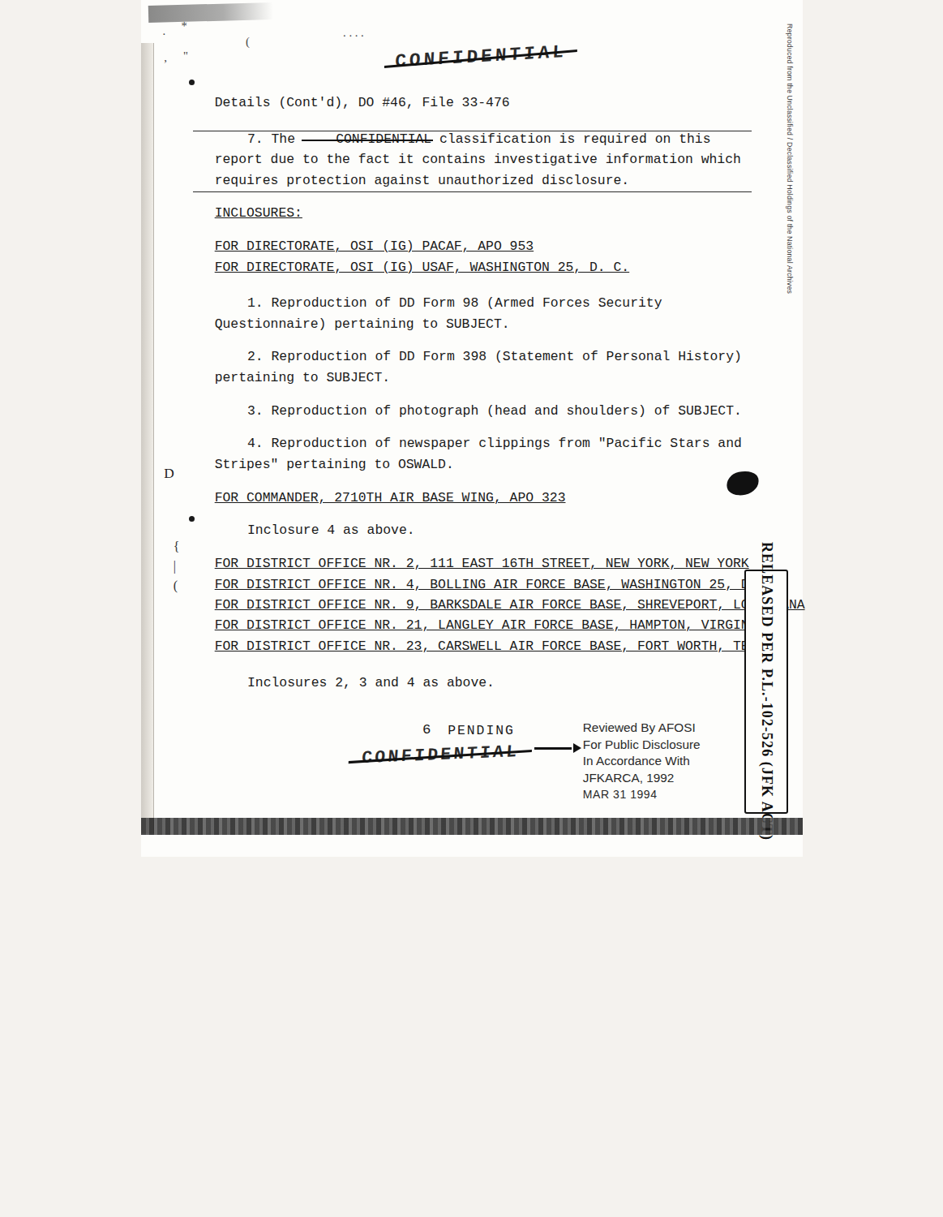Reproduced from the Unclassified / Declassified Holdings of the National Archives
.
*
,
''
(
. . . .
CONFIDENTIAL
Details (Cont'd), DO #46, File 33-476
7. The CONFIDENTIAL classification is required on this report due to the fact it contains investigative information which requires protection against unauthorized disclosure.
INCLOSURES:
FOR DIRECTORATE, OSI (IG) PACAF, APO 953
FOR DIRECTORATE, OSI (IG) USAF, WASHINGTON 25, D. C.
1. Reproduction of DD Form 98 (Armed Forces Security Questionnaire) pertaining to SUBJECT.
2. Reproduction of DD Form 398 (Statement of Personal History) pertaining to SUBJECT.
3. Reproduction of photograph (head and shoulders) of SUBJECT.
4. Reproduction of newspaper clippings from "Pacific Stars and Stripes" pertaining to OSWALD.
FOR COMMANDER, 2710TH AIR BASE WING, APO 323
Inclosure 4 as above.
FOR DISTRICT OFFICE NR. 2, 111 EAST 16TH STREET, NEW YORK, NEW YORK
FOR DISTRICT OFFICE NR. 4, BOLLING AIR FORCE BASE, WASHINGTON 25, D. C.
FOR DISTRICT OFFICE NR. 9, BARKSDALE AIR FORCE BASE, SHREVEPORT, LOUISIANA
FOR DISTRICT OFFICE NR. 21, LANGLEY AIR FORCE BASE, HAMPTON, VIRGINIA
FOR DISTRICT OFFICE NR. 23, CARSWELL AIR FORCE BASE, FORT WORTH, TEXAS
Inclosures 2, 3 and 4 as above.
PENDING
D
{
|
(
RELEASED PER P.L.-102-526 (JFK ACT)
6
CONFIDENTIAL
Reviewed By AFOSI
For Public Disclosure
In Accordance With
JFKARCA, 1992
MAR 31 1994